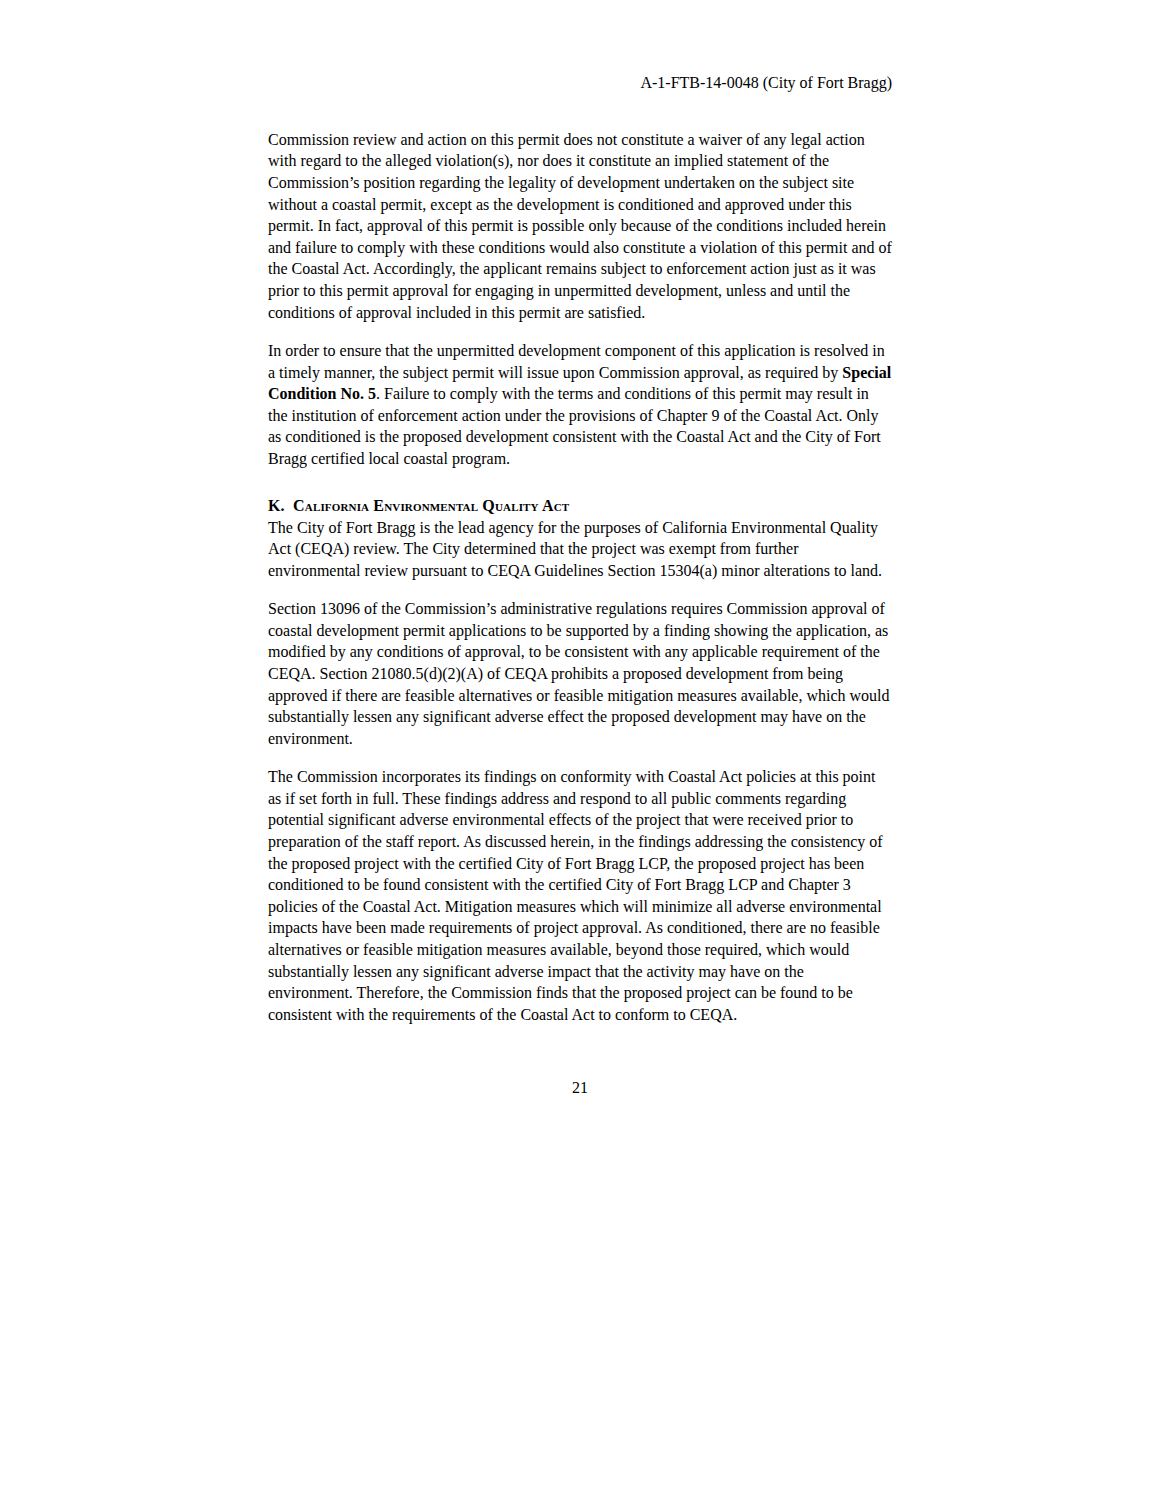A-1-FTB-14-0048 (City of Fort Bragg)
Commission review and action on this permit does not constitute a waiver of any legal action with regard to the alleged violation(s), nor does it constitute an implied statement of the Commission’s position regarding the legality of development undertaken on the subject site without a coastal permit, except as the development is conditioned and approved under this permit. In fact, approval of this permit is possible only because of the conditions included herein and failure to comply with these conditions would also constitute a violation of this permit and of the Coastal Act. Accordingly, the applicant remains subject to enforcement action just as it was prior to this permit approval for engaging in unpermitted development, unless and until the conditions of approval included in this permit are satisfied.
In order to ensure that the unpermitted development component of this application is resolved in a timely manner, the subject permit will issue upon Commission approval, as required by Special Condition No. 5. Failure to comply with the terms and conditions of this permit may result in the institution of enforcement action under the provisions of Chapter 9 of the Coastal Act. Only as conditioned is the proposed development consistent with the Coastal Act and the City of Fort Bragg certified local coastal program.
K. California Environmental Quality Act
The City of Fort Bragg is the lead agency for the purposes of California Environmental Quality Act (CEQA) review. The City determined that the project was exempt from further environmental review pursuant to CEQA Guidelines Section 15304(a) minor alterations to land.
Section 13096 of the Commission’s administrative regulations requires Commission approval of coastal development permit applications to be supported by a finding showing the application, as modified by any conditions of approval, to be consistent with any applicable requirement of the CEQA. Section 21080.5(d)(2)(A) of CEQA prohibits a proposed development from being approved if there are feasible alternatives or feasible mitigation measures available, which would substantially lessen any significant adverse effect the proposed development may have on the environment.
The Commission incorporates its findings on conformity with Coastal Act policies at this point as if set forth in full. These findings address and respond to all public comments regarding potential significant adverse environmental effects of the project that were received prior to preparation of the staff report. As discussed herein, in the findings addressing the consistency of the proposed project with the certified City of Fort Bragg LCP, the proposed project has been conditioned to be found consistent with the certified City of Fort Bragg LCP and Chapter 3 policies of the Coastal Act. Mitigation measures which will minimize all adverse environmental impacts have been made requirements of project approval. As conditioned, there are no feasible alternatives or feasible mitigation measures available, beyond those required, which would substantially lessen any significant adverse impact that the activity may have on the environment. Therefore, the Commission finds that the proposed project can be found to be consistent with the requirements of the Coastal Act to conform to CEQA.
21